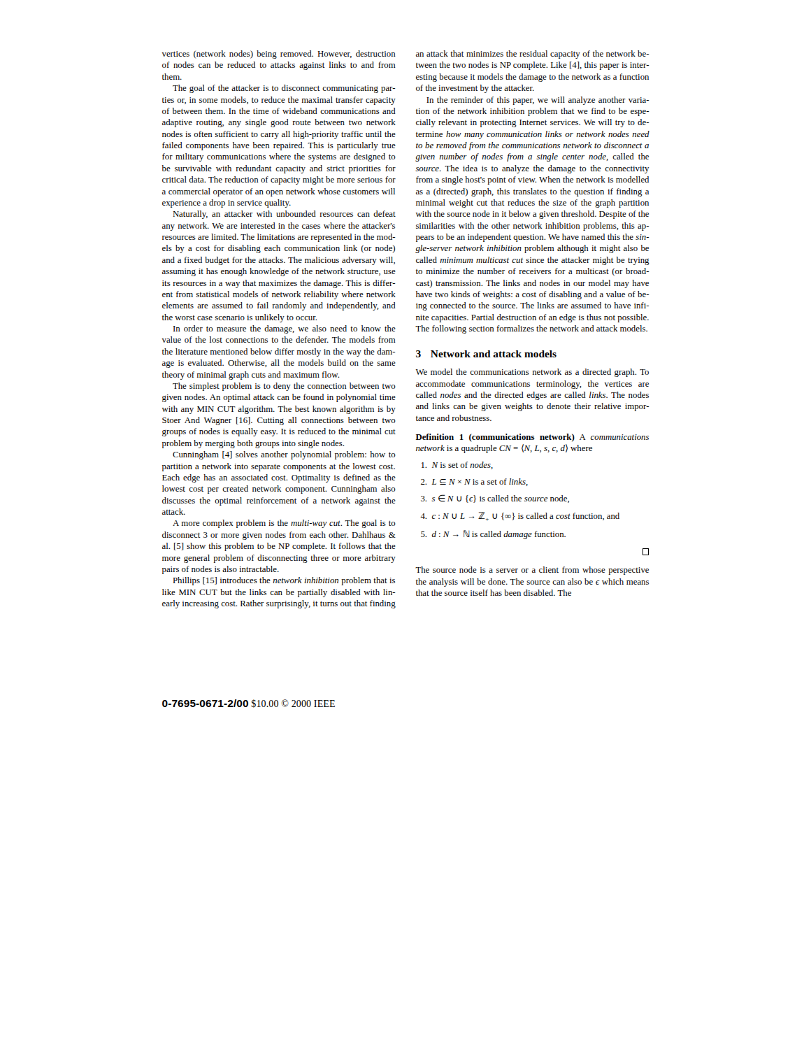vertices (network nodes) being removed. However, destruction of nodes can be reduced to attacks against links to and from them.
The goal of the attacker is to disconnect communicating parties or, in some models, to reduce the maximal transfer capacity of between them. In the time of wideband communications and adaptive routing, any single good route between two network nodes is often sufficient to carry all high-priority traffic until the failed components have been repaired. This is particularly true for military communications where the systems are designed to be survivable with redundant capacity and strict priorities for critical data. The reduction of capacity might be more serious for a commercial operator of an open network whose customers will experience a drop in service quality.
Naturally, an attacker with unbounded resources can defeat any network. We are interested in the cases where the attacker's resources are limited. The limitations are represented in the models by a cost for disabling each communication link (or node) and a fixed budget for the attacks. The malicious adversary will, assuming it has enough knowledge of the network structure, use its resources in a way that maximizes the damage. This is different from statistical models of network reliability where network elements are assumed to fail randomly and independently, and the worst case scenario is unlikely to occur.
In order to measure the damage, we also need to know the value of the lost connections to the defender. The models from the literature mentioned below differ mostly in the way the damage is evaluated. Otherwise, all the models build on the same theory of minimal graph cuts and maximum flow.
The simplest problem is to deny the connection between two given nodes. An optimal attack can be found in polynomial time with any MIN CUT algorithm. The best known algorithm is by Stoer And Wagner [16]. Cutting all connections between two groups of nodes is equally easy. It is reduced to the minimal cut problem by merging both groups into single nodes.
Cunningham [4] solves another polynomial problem: how to partition a network into separate components at the lowest cost. Each edge has an associated cost. Optimality is defined as the lowest cost per created network component. Cunningham also discusses the optimal reinforcement of a network against the attack.
A more complex problem is the multi-way cut. The goal is to disconnect 3 or more given nodes from each other. Dahlhaus & al. [5] show this problem to be NP complete. It follows that the more general problem of disconnecting three or more arbitrary pairs of nodes is also intractable.
Phillips [15] introduces the network inhibition problem that is like MIN CUT but the links can be partially disabled with linearly increasing cost. Rather surprisingly, it turns out that finding an attack that minimizes the residual capacity of the network between the two nodes is NP complete. Like [4], this paper is interesting because it models the damage to the network as a function of the investment by the attacker.
In the reminder of this paper, we will analyze another variation of the network inhibition problem that we find to be especially relevant in protecting Internet services. We will try to determine how many communication links or network nodes need to be removed from the communications network to disconnect a given number of nodes from a single center node, called the source. The idea is to analyze the damage to the connectivity from a single host's point of view. When the network is modelled as a (directed) graph, this translates to the question if finding a minimal weight cut that reduces the size of the graph partition with the source node in it below a given threshold. Despite of the similarities with the other network inhibition problems, this appears to be an independent question. We have named this the single-server network inhibition problem although it might also be called minimum multicast cut since the attacker might be trying to minimize the number of receivers for a multicast (or broadcast) transmission. The links and nodes in our model may have have two kinds of weights: a cost of disabling and a value of being connected to the source. The links are assumed to have infinite capacities. Partial destruction of an edge is thus not possible. The following section formalizes the network and attack models.
3 Network and attack models
We model the communications network as a directed graph. To accommodate communications terminology, the vertices are called nodes and the directed edges are called links. The nodes and links can be given weights to denote their relative importance and robustness.
Definition 1 (communications network) A communications network is a quadruple CN = ⟨N, L, s, c, d⟩ where
N is set of nodes,
L ⊆ N × N is a set of links,
s ∈ N ∪ {ϵ} is called the source node,
c : N ∪ L → ℤ+ ∪ {∞} is called a cost function, and
d : N → ℕ is called damage function.
The source node is a server or a client from whose perspective the analysis will be done. The source can also be ϵ which means that the source itself has been disabled. The
0-7695-0671-2/00 $10.00 © 2000 IEEE